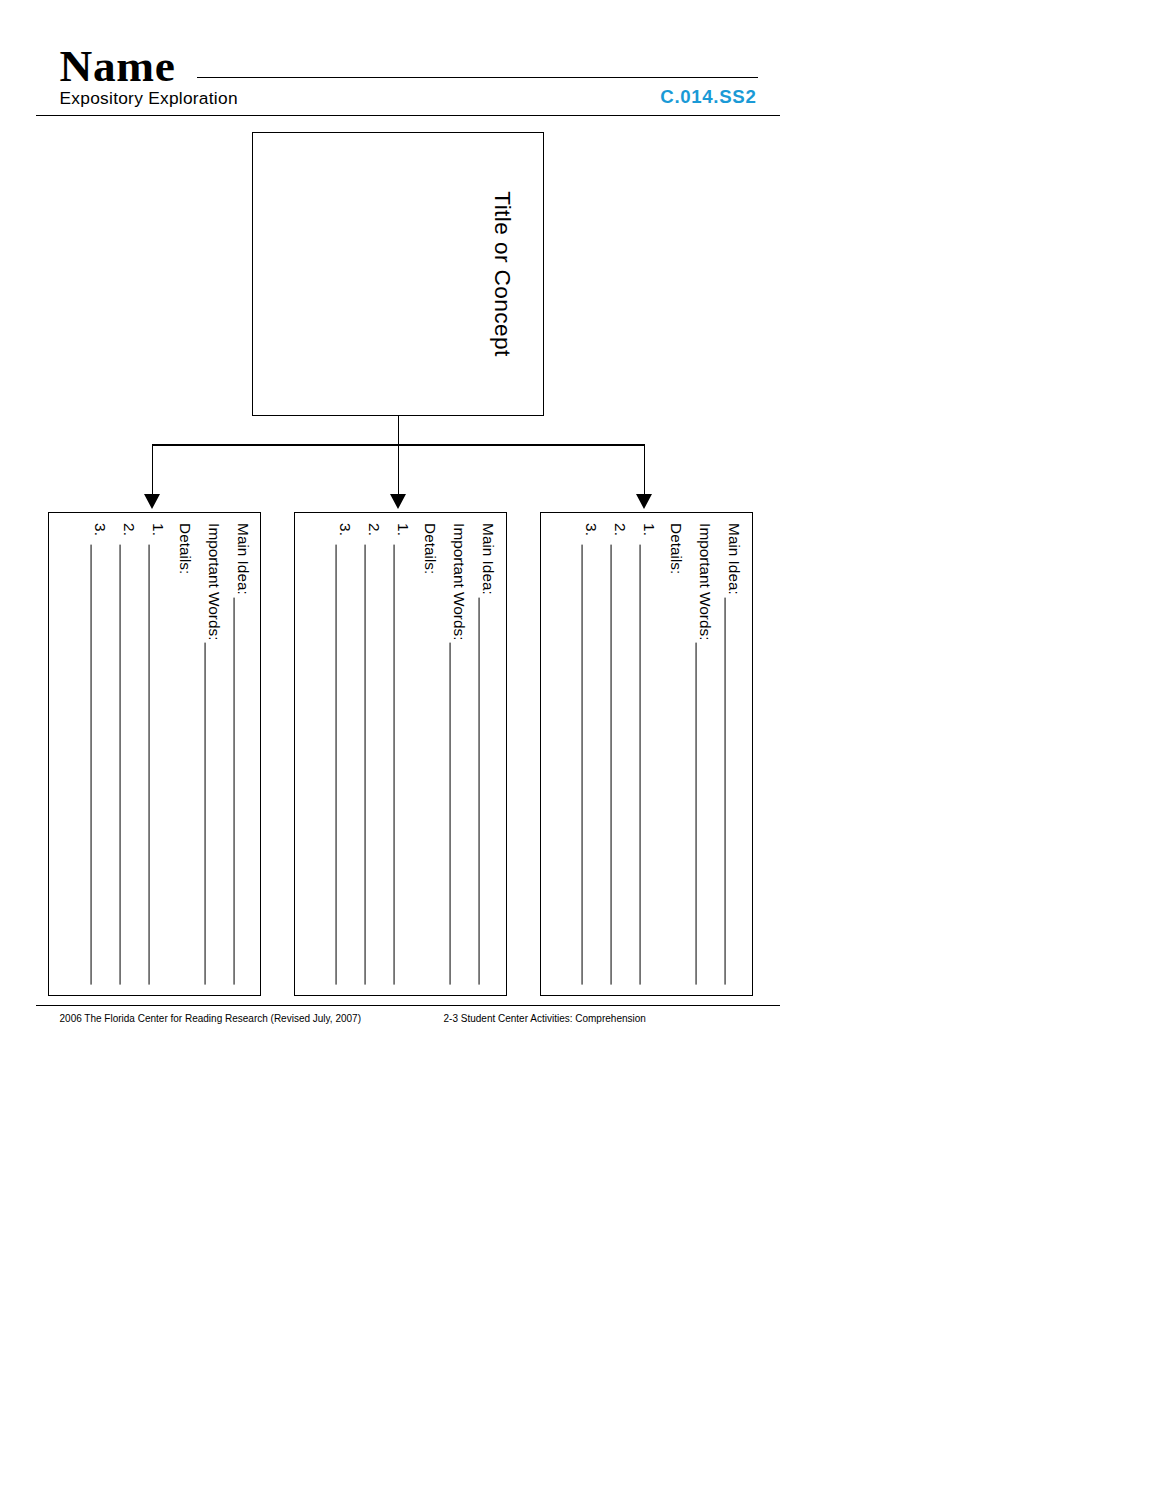Name
Expository Exploration
C.014.SS2
Title or Concept
Main Idea:
Important Words:
Details:
1.
2.
3.
Main Idea:
Important Words:
Details:
1.
2.
3.
Main Idea:
Important Words:
Details:
1.
2.
3.
2006 The Florida Center for Reading Research (Revised July, 2007)
2-3 Student Center Activities: Comprehension